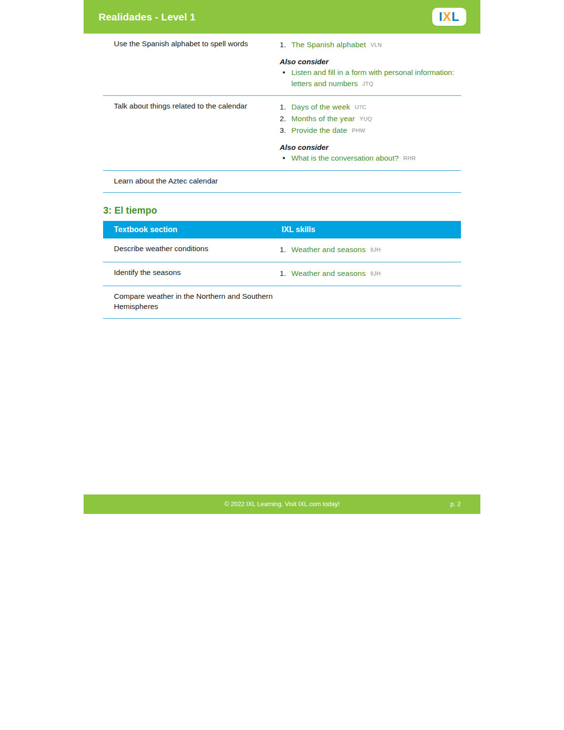Realidades - Level 1
IXL
| Use the Spanish alphabet to spell words | The Spanish alphabet VLN Also consider Listen and fill in a form with personal information: letters and numbers JTQ |
| Talk about things related to the calendar | Days of the week U7C Months of the year YUQ Provide the date PHW Also consider What is the conversation about? RHR |
| Learn about the Aztec calendar | |
3: El tiempo
| Textbook section | IXL skills |
| --- | --- |
| Describe weather conditions | Weather and seasons 9JH |
| Identify the seasons | Weather and seasons 9JH |
| Compare weather in the Northern and Southern Hemispheres | |
© 2022 IXL Learning. Visit IXL.com today!
p. 2